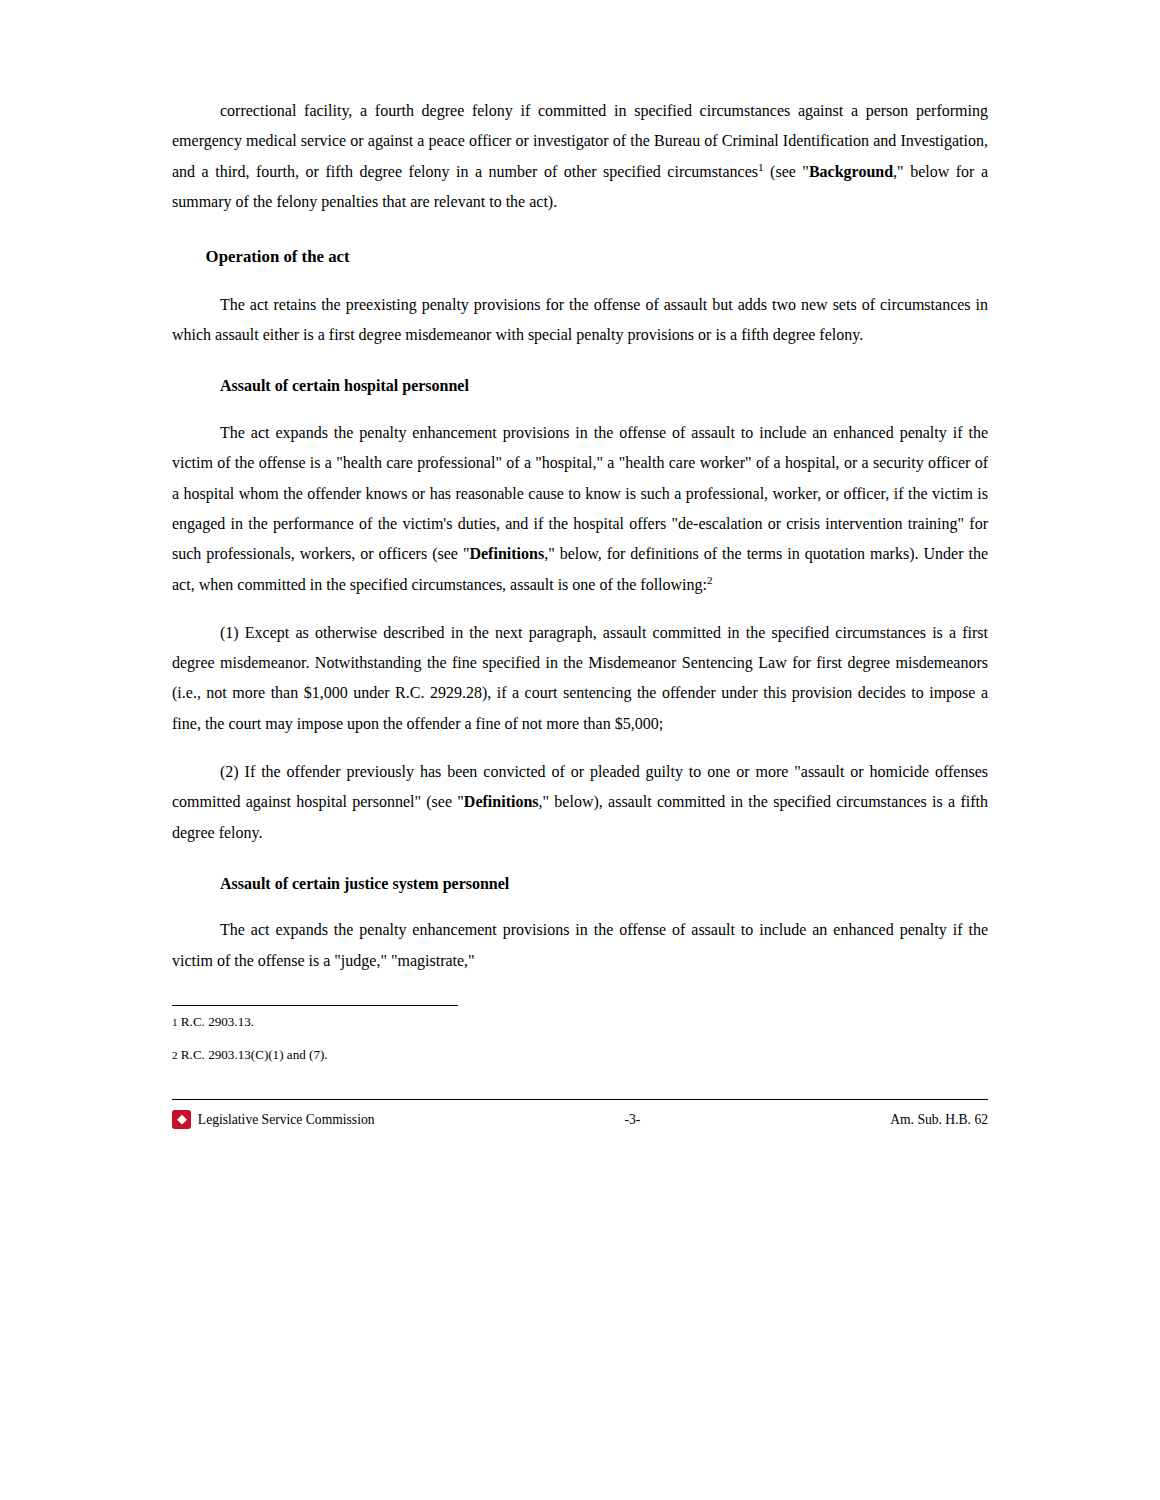correctional facility, a fourth degree felony if committed in specified circumstances against a person performing emergency medical service or against a peace officer or investigator of the Bureau of Criminal Identification and Investigation, and a third, fourth, or fifth degree felony in a number of other specified circumstances1 (see "Background," below for a summary of the felony penalties that are relevant to the act).
Operation of the act
The act retains the preexisting penalty provisions for the offense of assault but adds two new sets of circumstances in which assault either is a first degree misdemeanor with special penalty provisions or is a fifth degree felony.
Assault of certain hospital personnel
The act expands the penalty enhancement provisions in the offense of assault to include an enhanced penalty if the victim of the offense is a "health care professional" of a "hospital," a "health care worker" of a hospital, or a security officer of a hospital whom the offender knows or has reasonable cause to know is such a professional, worker, or officer, if the victim is engaged in the performance of the victim's duties, and if the hospital offers "de-escalation or crisis intervention training" for such professionals, workers, or officers (see "Definitions," below, for definitions of the terms in quotation marks). Under the act, when committed in the specified circumstances, assault is one of the following:2
(1) Except as otherwise described in the next paragraph, assault committed in the specified circumstances is a first degree misdemeanor. Notwithstanding the fine specified in the Misdemeanor Sentencing Law for first degree misdemeanors (i.e., not more than $1,000 under R.C. 2929.28), if a court sentencing the offender under this provision decides to impose a fine, the court may impose upon the offender a fine of not more than $5,000;
(2) If the offender previously has been convicted of or pleaded guilty to one or more "assault or homicide offenses committed against hospital personnel" (see "Definitions," below), assault committed in the specified circumstances is a fifth degree felony.
Assault of certain justice system personnel
The act expands the penalty enhancement provisions in the offense of assault to include an enhanced penalty if the victim of the offense is a "judge," "magistrate,"
1 R.C. 2903.13.
2 R.C. 2903.13(C)(1) and (7).
Legislative Service Commission
-3-
Am. Sub. H.B. 62